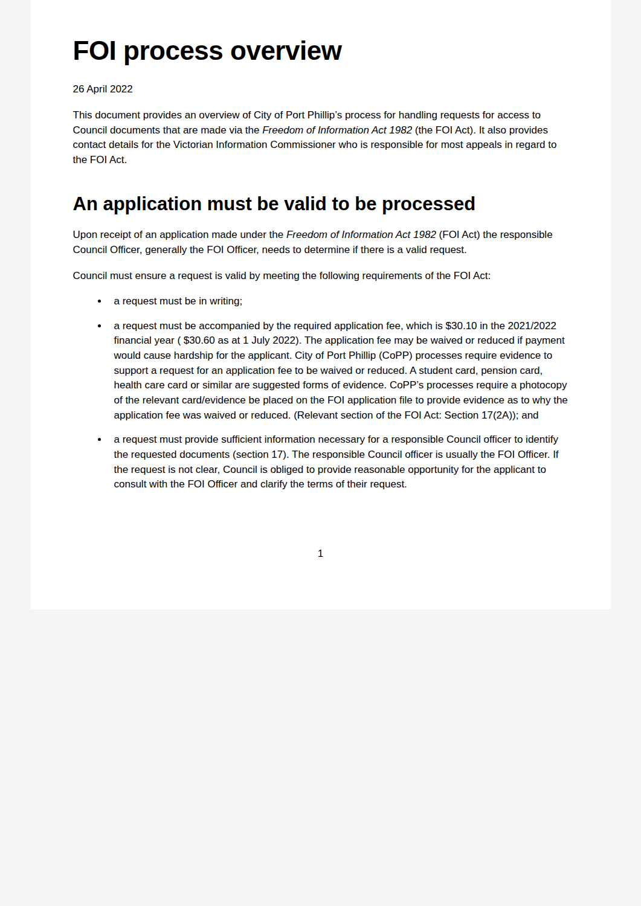FOI process overview
26 April 2022
This document provides an overview of City of Port Phillip’s process for handling requests for access to Council documents that are made via the Freedom of Information Act 1982 (the FOI Act). It also provides contact details for the Victorian Information Commissioner who is responsible for most appeals in regard to the FOI Act.
An application must be valid to be processed
Upon receipt of an application made under the Freedom of Information Act 1982 (FOI Act) the responsible Council Officer, generally the FOI Officer, needs to determine if there is a valid request.
Council must ensure a request is valid by meeting the following requirements of the FOI Act:
a request must be in writing;
a request must be accompanied by the required application fee, which is $30.10 in the 2021/2022 financial year ( $30.60 as at 1 July 2022). The application fee may be waived or reduced if payment would cause hardship for the applicant. City of Port Phillip (CoPP) processes require evidence to support a request for an application fee to be waived or reduced. A student card, pension card, health care card or similar are suggested forms of evidence. CoPP’s processes require a photocopy of the relevant card/evidence be placed on the FOI application file to provide evidence as to why the application fee was waived or reduced. (Relevant section of the FOI Act: Section 17(2A)); and
a request must provide sufficient information necessary for a responsible Council officer to identify the requested documents (section 17). The responsible Council officer is usually the FOI Officer. If the request is not clear, Council is obliged to provide reasonable opportunity for the applicant to consult with the FOI Officer and clarify the terms of their request.
1